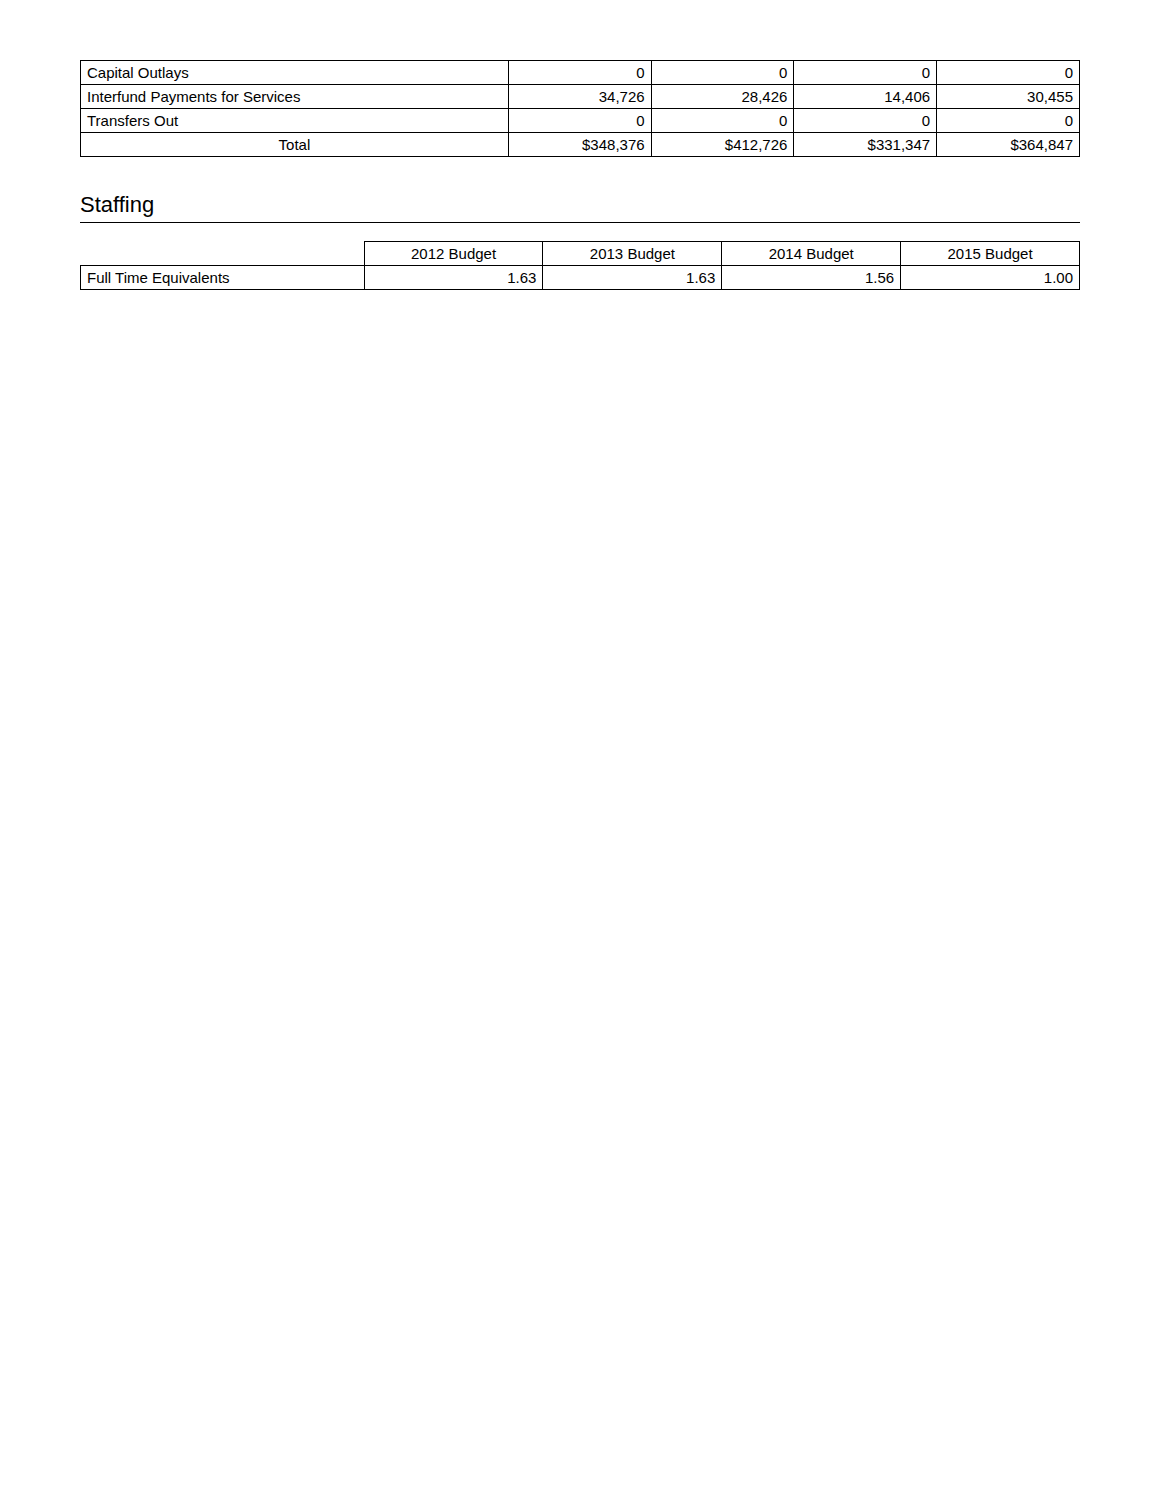| Capital Outlays | 0 | 0 | 0 | 0 |
| Interfund Payments for Services | 34,726 | 28,426 | 14,406 | 30,455 |
| Transfers Out | 0 | 0 | 0 | 0 |
| Total | $348,376 | $412,726 | $331,347 | $364,847 |
Staffing
| | 2012 Budget | 2013 Budget | 2014 Budget | 2015 Budget |
| Full Time Equivalents | 1.63 | 1.63 | 1.56 | 1.00 |